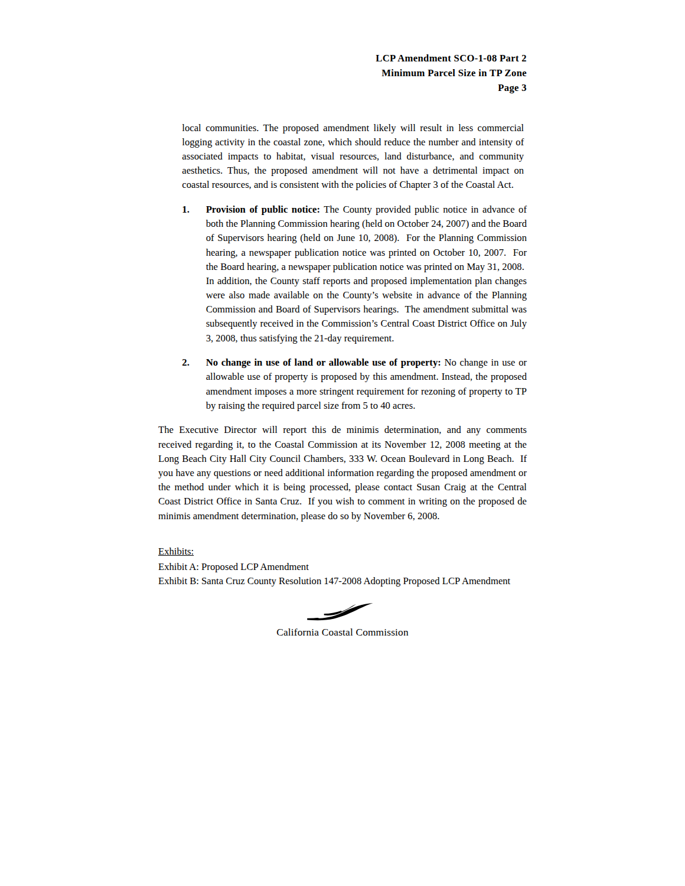LCP Amendment SCO-1-08 Part 2
Minimum Parcel Size in TP Zone
Page 3
local communities. The proposed amendment likely will result in less commercial logging activity in the coastal zone, which should reduce the number and intensity of associated impacts to habitat, visual resources, land disturbance, and community aesthetics. Thus, the proposed amendment will not have a detrimental impact on coastal resources, and is consistent with the policies of Chapter 3 of the Coastal Act.
Provision of public notice: The County provided public notice in advance of both the Planning Commission hearing (held on October 24, 2007) and the Board of Supervisors hearing (held on June 10, 2008). For the Planning Commission hearing, a newspaper publication notice was printed on October 10, 2007. For the Board hearing, a newspaper publication notice was printed on May 31, 2008. In addition, the County staff reports and proposed implementation plan changes were also made available on the County’s website in advance of the Planning Commission and Board of Supervisors hearings. The amendment submittal was subsequently received in the Commission’s Central Coast District Office on July 3, 2008, thus satisfying the 21-day requirement.
No change in use of land or allowable use of property: No change in use or allowable use of property is proposed by this amendment. Instead, the proposed amendment imposes a more stringent requirement for rezoning of property to TP by raising the required parcel size from 5 to 40 acres.
The Executive Director will report this de minimis determination, and any comments received regarding it, to the Coastal Commission at its November 12, 2008 meeting at the Long Beach City Hall City Council Chambers, 333 W. Ocean Boulevard in Long Beach. If you have any questions or need additional information regarding the proposed amendment or the method under which it is being processed, please contact Susan Craig at the Central Coast District Office in Santa Cruz. If you wish to comment in writing on the proposed de minimis amendment determination, please do so by November 6, 2008.
Exhibits:
Exhibit A: Proposed LCP Amendment
Exhibit B: Santa Cruz County Resolution 147-2008 Adopting Proposed LCP Amendment
California Coastal Commission